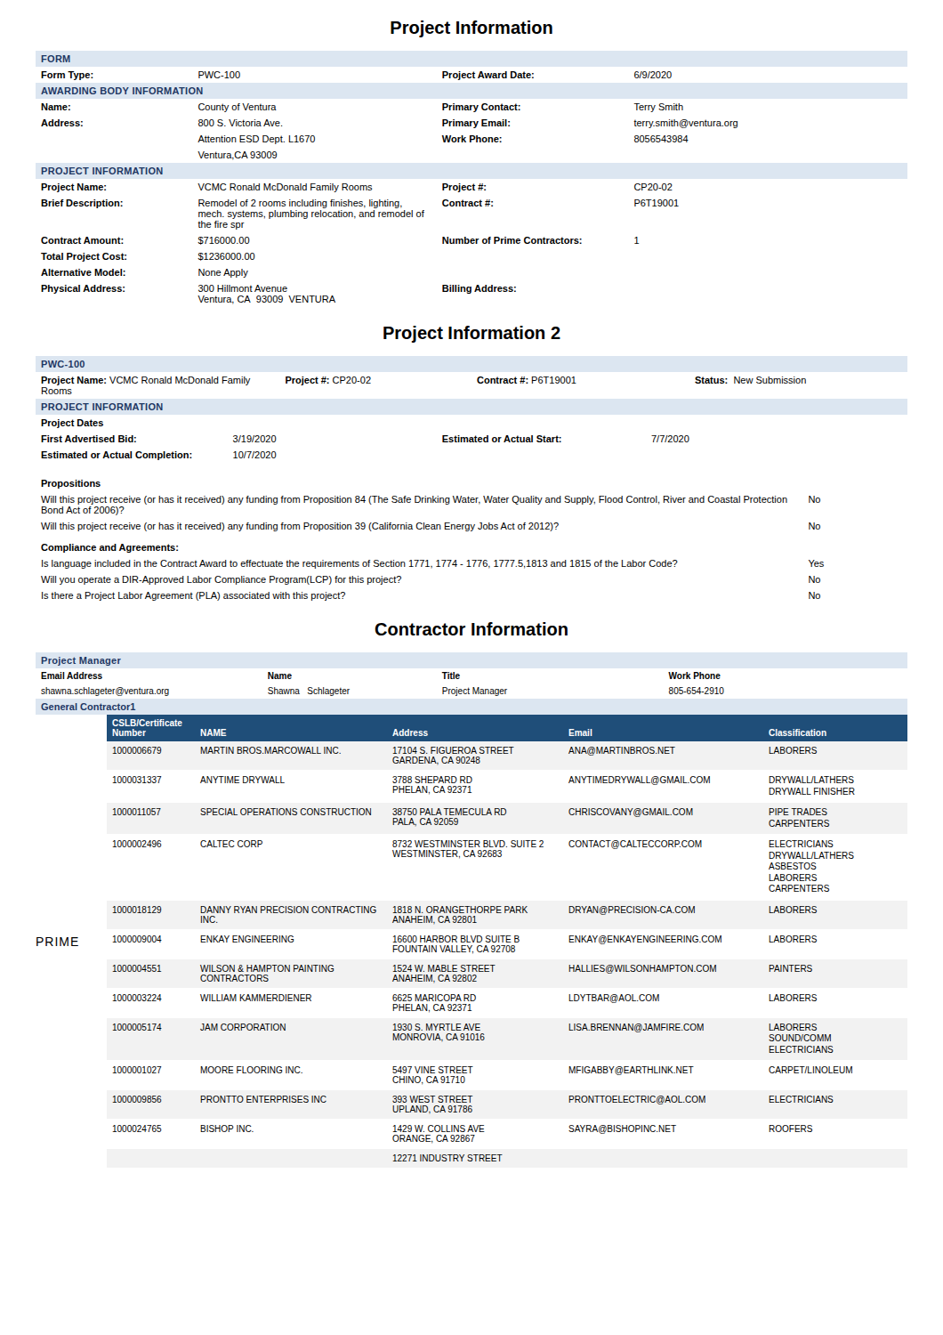Project Information
FORM
| Form Type: | PWC-100 | Project Award Date: | 6/9/2020 |
AWARDING BODY INFORMATION
| Name: | County of Ventura | Primary Contact: | Terry Smith |
| Address: | 800 S. Victoria Ave. | Primary Email: | terry.smith@ventura.org |
| | Attention ESD Dept. L1670 | Work Phone: | 8056543984 |
| | Ventura,CA 93009 | | |
PROJECT INFORMATION
| Project Name: | VCMC Ronald McDonald Family Rooms | Project #: | CP20-02 |
| Brief Description: | Remodel of 2 rooms including finishes, lighting, mech. systems, plumbing relocation, and remodel of the fire spr | Contract #: | P6T19001 |
| Contract Amount: | $716000.00 | Number of Prime Contractors: | 1 |
| Total Project Cost: | $1236000.00 | | |
| Alternative Model: | None Apply | | |
| Physical Address: | 300 Hillmont Avenue Ventura, CA 93009 VENTURA | Billing Address: | |
Project Information 2
PWC-100
| Project Name: VCMC Ronald McDonald Family Rooms | Project #: CP20-02 | Contract #: P6T19001 | Status: New Submission |
PROJECT INFORMATION
| Project Dates |
| First Advertised Bid: | 3/19/2020 | Estimated or Actual Start: | 7/7/2020 |
| Estimated or Actual Completion: | 10/7/2020 | | |
| Propositions |
| Will this project receive (or has it received) any funding from Proposition 84 (The Safe Drinking Water, Water Quality and Supply, Flood Control, River and Coastal Protection Bond Act of 2006)? | No |
| Will this project receive (or has it received) any funding from Proposition 39 (California Clean Energy Jobs Act of 2012)? | No |
| Compliance and Agreements: |
| Is language included in the Contract Award to effectuate the requirements of Section 1771, 1774 - 1776, 1777.5,1813 and 1815 of the Labor Code? | Yes |
| Will you operate a DIR-Approved Labor Compliance Program(LCP) for this project? | No |
| Is there a Project Labor Agreement (PLA) associated with this project? | No |
Contractor Information
Project Manager
| Email Address | Name | Title | Work Phone |
| --- | --- | --- | --- |
| shawna.schlageter@ventura.org | Shawna Schlageter | Project Manager | 805-654-2910 |
General Contractor1
PRIME
| CSLB/Certificate Number | NAME | Address | Email | Classification |
| --- | --- | --- | --- | --- |
| 1000006679 | MARTIN BROS.MARCOWALL INC. | 17104 S. FIGUEROA STREET GARDENA, CA 90248 | ANA@MARTINBROS.NET | LABORERS |
| 1000031337 | ANYTIME DRYWALL | 3788 SHEPARD RD PHELAN, CA 92371 | ANYTIMEDRYWALL@GMAIL.COM | DRYWALL/LATHERS DRYWALL FINISHER |
| 1000011057 | SPECIAL OPERATIONS CONSTRUCTION | 38750 PALA TEMECULA RD PALA, CA 92059 | CHRISCOVANY@GMAIL.COM | PIPE TRADES CARPENTERS |
| 1000002496 | CALTEC CORP | 8732 WESTMINSTER BLVD. SUITE 2 WESTMINSTER, CA 92683 | CONTACT@CALTECCORP.COM | ELECTRICIANS DRYWALL/LATHERS ASBESTOS LABORERS CARPENTERS |
| 1000018129 | DANNY RYAN PRECISION CONTRACTING INC. | 1818 N. ORANGETHORPE PARK ANAHEIM, CA 92801 | DRYAN@PRECISION-CA.COM | LABORERS |
| 1000009004 | ENKAY ENGINEERING | 16600 HARBOR BLVD SUITE B FOUNTAIN VALLEY, CA 92708 | ENKAY@ENKAYENGINEERING.COM | LABORERS |
| 1000004551 | WILSON & HAMPTON PAINTING CONTRACTORS | 1524 W. MABLE STREET ANAHEIM, CA 92802 | HALLIES@WILSONHAMPTON.COM | PAINTERS |
| 1000003224 | WILLIAM KAMMERDIENER | 6625 MARICOPA RD PHELAN, CA 92371 | LDYTBAR@AOL.COM | LABORERS |
| 1000005174 | JAM CORPORATION | 1930 S. MYRTLE AVE MONROVIA, CA 91016 | LISA.BRENNAN@JAMFIRE.COM | LABORERS SOUND/COMM ELECTRICIANS |
| 1000001027 | MOORE FLOORING INC. | 5497 VINE STREET CHINO, CA 91710 | MFIGABBY@EARTHLINK.NET | CARPET/LINOLEUM |
| 1000009856 | PRONTTO ENTERPRISES INC | 393 WEST STREET UPLAND, CA 91786 | PRONTTOELECTRIC@AOL.COM | ELECTRICIANS |
| 1000024765 | BISHOP INC. | 1429 W. COLLINS AVE ORANGE, CA 92867 | SAYRA@BISHOPINC.NET | ROOFERS |
| | | 12271 INDUSTRY STREET | | |